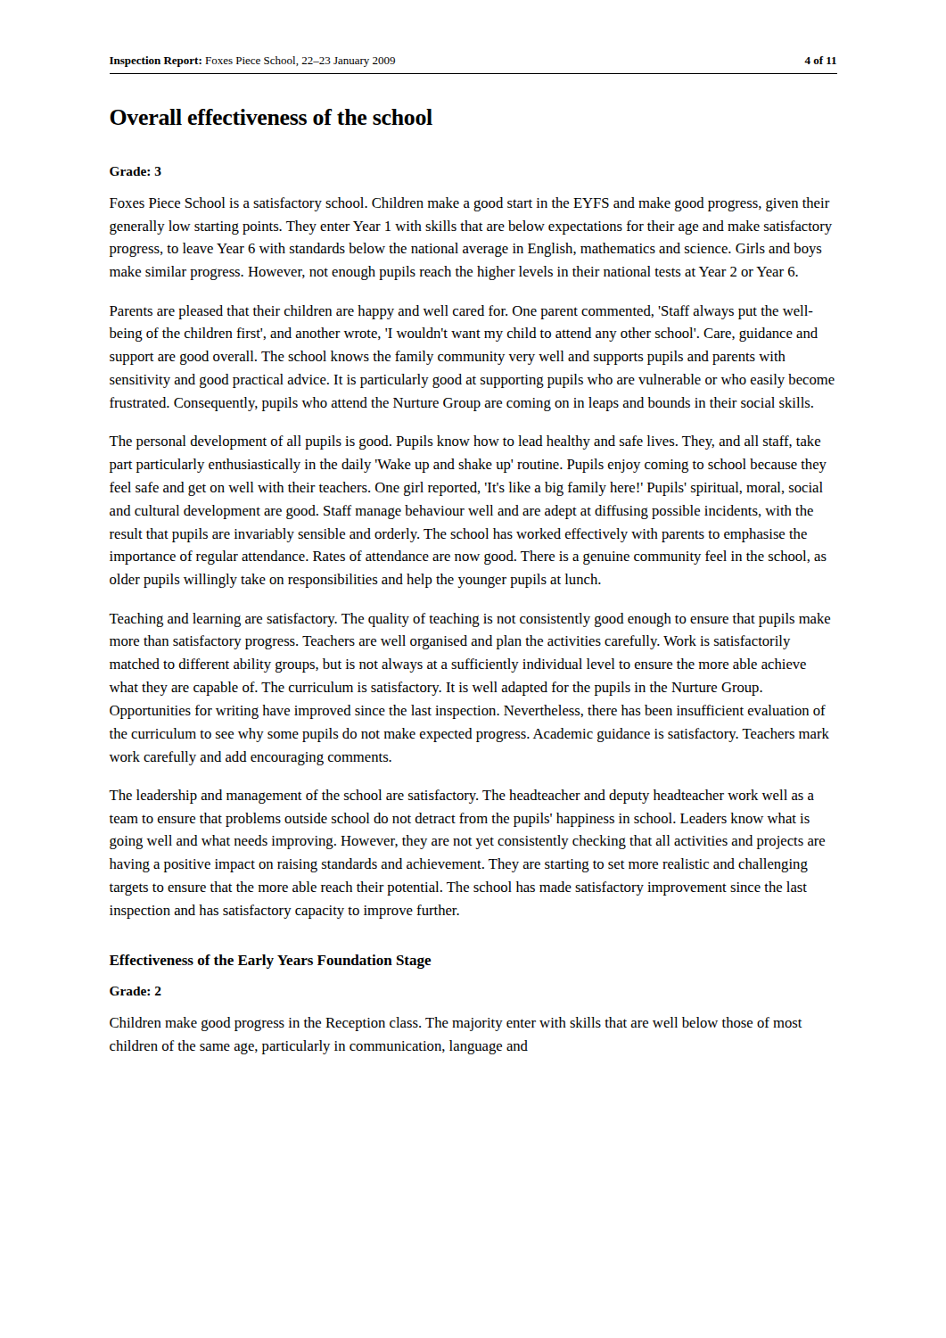Inspection Report: Foxes Piece School, 22–23 January 2009
4 of 11
Overall effectiveness of the school
Grade: 3
Foxes Piece School is a satisfactory school. Children make a good start in the EYFS and make good progress, given their generally low starting points. They enter Year 1 with skills that are below expectations for their age and make satisfactory progress, to leave Year 6 with standards below the national average in English, mathematics and science. Girls and boys make similar progress. However, not enough pupils reach the higher levels in their national tests at Year 2 or Year 6.
Parents are pleased that their children are happy and well cared for. One parent commented, 'Staff always put the well-being of the children first', and another wrote, 'I wouldn't want my child to attend any other school'. Care, guidance and support are good overall. The school knows the family community very well and supports pupils and parents with sensitivity and good practical advice. It is particularly good at supporting pupils who are vulnerable or who easily become frustrated. Consequently, pupils who attend the Nurture Group are coming on in leaps and bounds in their social skills.
The personal development of all pupils is good. Pupils know how to lead healthy and safe lives. They, and all staff, take part particularly enthusiastically in the daily 'Wake up and shake up' routine. Pupils enjoy coming to school because they feel safe and get on well with their teachers. One girl reported, 'It's like a big family here!' Pupils' spiritual, moral, social and cultural development are good. Staff manage behaviour well and are adept at diffusing possible incidents, with the result that pupils are invariably sensible and orderly. The school has worked effectively with parents to emphasise the importance of regular attendance. Rates of attendance are now good. There is a genuine community feel in the school, as older pupils willingly take on responsibilities and help the younger pupils at lunch.
Teaching and learning are satisfactory. The quality of teaching is not consistently good enough to ensure that pupils make more than satisfactory progress. Teachers are well organised and plan the activities carefully. Work is satisfactorily matched to different ability groups, but is not always at a sufficiently individual level to ensure the more able achieve what they are capable of. The curriculum is satisfactory. It is well adapted for the pupils in the Nurture Group. Opportunities for writing have improved since the last inspection. Nevertheless, there has been insufficient evaluation of the curriculum to see why some pupils do not make expected progress. Academic guidance is satisfactory. Teachers mark work carefully and add encouraging comments.
The leadership and management of the school are satisfactory. The headteacher and deputy headteacher work well as a team to ensure that problems outside school do not detract from the pupils' happiness in school. Leaders know what is going well and what needs improving. However, they are not yet consistently checking that all activities and projects are having a positive impact on raising standards and achievement. They are starting to set more realistic and challenging targets to ensure that the more able reach their potential. The school has made satisfactory improvement since the last inspection and has satisfactory capacity to improve further.
Effectiveness of the Early Years Foundation Stage
Grade: 2
Children make good progress in the Reception class. The majority enter with skills that are well below those of most children of the same age, particularly in communication, language and